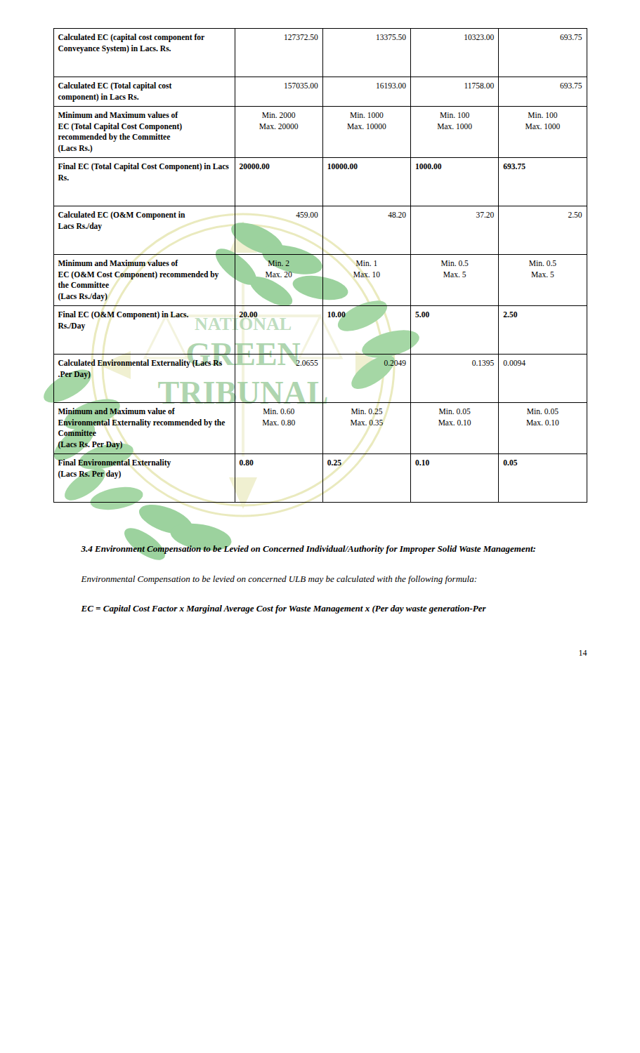GREEN TRIBUNAL NATIONAL
| Calculated EC (capital cost component for Conveyance System) in Lacs. Rs. | 127372.50 | 13375.50 | 10323.00 | 693.75 |
| Calculated EC (Total capital cost component) in Lacs Rs. | 157035.00 | 16193.00 | 11758.00 | 693.75 |
| Minimum and Maximum values of EC (Total Capital Cost Component) recommended by the Committee (Lacs Rs.) | Min. 2000 Max. 20000 | Min. 1000 Max. 10000 | Min. 100 Max. 1000 | Min. 100 Max. 1000 |
| Final EC (Total Capital Cost Component) in Lacs Rs. | 20000.00 | 10000.00 | 1000.00 | 693.75 |
| Calculated EC (O&M Component in Lacs Rs./day | 459.00 | 48.20 | 37.20 | 2.50 |
| Minimum and Maximum values of EC (O&M Cost Component) recommended by the Committee (Lacs Rs./day) | Min. 2 Max. 20 | Min. 1 Max. 10 | Min. 0.5 Max. 5 | Min. 0.5 Max. 5 |
| Final EC (O&M Component) in Lacs. Rs./Day | 20.00 | 10.00 | 5.00 | 2.50 |
| Calculated Environmental Externality (Lacs Rs .Per Day) | 2.0655 | 0.2049 | 0.1395 | 0.0094 |
| Minimum and Maximum value of Environmental Externality recommended by the Committee (Lacs Rs. Per Day) | Min. 0.60 Max. 0.80 | Min. 0.25 Max. 0.35 | Min. 0.05 Max. 0.10 | Min. 0.05 Max. 0.10 |
| Final Environmental Externality (Lacs Rs. Per day) | 0.80 | 0.25 | 0.10 | 0.05 |
3.4 Environment Compensation to be Levied on Concerned Individual/Authority for Improper Solid Waste Management:
Environmental Compensation to be levied on concerned ULB may be calculated with the following formula:
EC = Capital Cost Factor x Marginal Average Cost for Waste Management x (Per day waste generation-Per
14